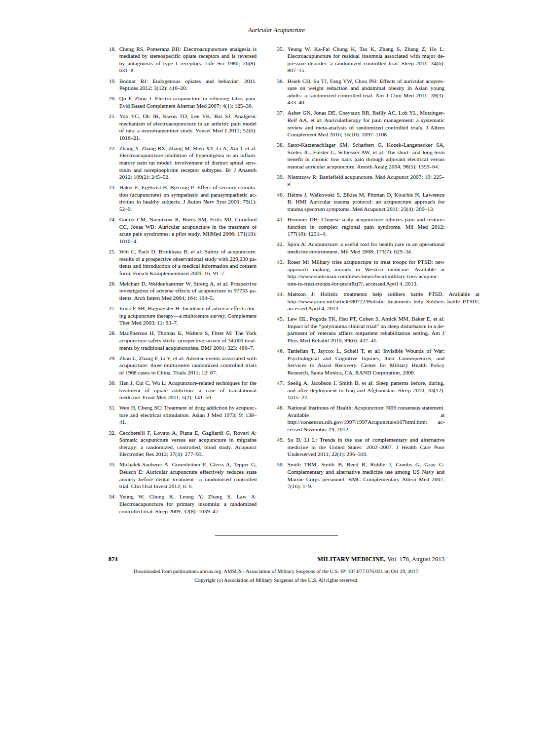Auricular Acupuncture
18. Cheng RS, Pomeranz BH: Electroacupuncture analgesia is mediated by stereospecific opiate receptors and is reversed by antagonists of type I receptors. Life Sci 1980; 26(8): 631–8.
19. Bodnar RJ: Endogenous opiates and behavior: 2011. Peptides 2012; 3(12): 416–20.
20. Qu F, Zhou J: Electro-acupuncture in relieving labor pain. Evid Based Complement Alternat Med 2007; 4(1): 125–30.
21. Yoo YC, Oh JH, Kwon TD, Lee YK, Bai SJ: Analgesic mechanism of electroacupuncture in an arthritic pain model of rats: a neurotransmitter study. Yonsei Med J 2011; 52(6): 1016–21.
22. Zhang Y, Zhang RX, Zhang M, Shen XY, Li A, Xin J, et al: Electroacupuncture inhibition of hyperalgesia in an inflammatory pain rat model: involvement of distinct spinal serotonin and norepinephrine receptor subtypes. Br J Anaesth 2012; 109(2): 245–52.
23. Haker E, Egekvist H, Bjerring P: Effect of sensory stimulation (acupuncture) on sympathetic and parasympathetic activities in healthy subjects. J Auton Nerv Syst 2000; 79(1): 52–9.
24. Goertz CM, Niemtzow R, Burns SM, Fritts MJ, Crawford CC, Jonas WB: Auricular acupuncture in the treatment of acute pain syndromes: a pilot study. MilMed 2006; 171(10): 1010–4.
25. Witt C, Pach D, Brinkhaus B, et al: Safety of acupuncture: results of a prospective observational study with 229,230 patients and introduction of a medical information and consent form. Forsch Komplementmed 2009; 16: 91–7.
26. Melchart D, Weidenhammer W, Streng A, et al: Prospective investigation of adverse effects of acupuncture in 97733 patients. Arch Intern Med 2004; 164: 104–5.
27. Ernst E SH, Hagmeister H: Incidence of adverse effects during acupuncture therapy—a multicentre survey. Complement Ther Med 2003; 11: 93–7.
28. MacPherson H, Thomas K, Walters S, Fitter M: The York acupuncture safety study: prospective survey of 34,000 treatments by traditional acupuncturists. BMJ 2001; 323: 486–7.
29. Zhao L, Zhang F, Li Y, et al: Adverse events associated with acupuncture: three multicentre randomized controlled trials of 1968 cases in China. Trials 2011; 12: 87.
30. Han J, Cui C, Wu L: Acupuncture-related techniques for the treatment of opiate addiction: a case of translational medicine. Front Med 2011; 5(2): 141–50.
31. Wen H, Cheng SC: Treatment of drug addiction by acupuncture and electrical stimulation. Asian J Med 1973; 9: 138–41.
32. Ceccherelli F, Lovato A, Piana E, Gagliardi G, Roveri A: Somatic acupuncture versus ear acupuncture in migraine therapy: a randomized, controlled, blind study. Acupunct Electrother Res 2012; 37(4): 277–93.
33. Michalek-Sauberer A, Gusenleitner E, Gleiss A, Tepper G, Deusch E: Auricular acupuncture effectively reduces state anxiety before dental treatment—a randomised controlled trial. Clin Oral Invest 2012; 6: 6.
34. Yeung W, Chung K, Leung Y, Zhang S, Law A: Electroacupuncture for primary insomnia: a randomized controlled trial. Sleep 2009; 32(8): 1039–47.
35. Yeung W, Ka-Fai Chung K, Tso K, Zhang S, Zhang Z, Ho L: Electroacupuncture for residual insomnia associated with major depressive disorder: a randomized controlled trial. Sleep 2011; 34(6): 807–15.
36. Hsieh CH, Su TJ, Fang YW, Chou PH: Effects of auricular acupressure on weight reduction and abdominal obesity in Asian young adults: a randomized controlled trial. Am J Chin Med 2011; 39(3): 433–40.
37. Asher GN, Jonas DE, Coeytaux RR, Reilly AC, Loh YL, Motsinger-Reif AA, et al: Auriculotherapy for pain management: a systematic review and meta-analysis of randomized controlled trials. J Altern Complement Med 2010; 16(10): 1097–1108.
38. Sator-Katzenschlager SM, Scharbert G, Kozek-Langenecker SA, Szeles JC, Finster G, Schiesser AW, et al: The short- and long-term benefit in chronic low back pain through adjuvant electrical versus manual auricular acupuncture. Anesth Analg 2004; 98(5): 1359–64.
39. Niemtzow R: Battlefield acupuncture. Med Acupunct 2007; 19: 225–8.
40. Helms J, Walkowski S, Elkiss M, Pittman D, Kouchis N, Lawrence B: HMI Auricular trauma protocol: an acupuncture approach for trauma spectrum symptoms. Med Acupunct 2011; 23(4): 209–13.
41. Hommer DH: Chinese scalp acupuncture relieves pain and restores function in complex regional pain syndrome. Mil Med 2012; 177(10): 1231–4.
42. Spira A: Acupuncture: a useful tool for health care in an operational medicine environment. Mil Med 2008; 173(7): 629–34.
43. Roser M: Military tries acupuncture to treat troops for PTSD: new approach making inroads in Western medicine. Available at http://www.statesman.com/news/news/local/military-tries-acupuncture-to-treat-troops-for-pts/nRtj7/; accessed April 4, 2013.
44. Mattson J: Holistic treatments help soldiers battle PTSD. Available at http://www.army.mil/article/80772/Holistic_treatments_help_Soldiers_battle_PTSD/; accessed April 4, 2013.
45. Lew HL, Pogoda TK, Hsu PT, Cohen S, Amick MM, Baker E, et al: Impact of the “polytrauma clinical triad” on sleep disturbance in a department of veterans affairs outpatient rehabilitation setting. Am J Phys Med Rehabil 2010; 89(6): 437–45.
46. Tanielian T, Jaycox L, Schell T, et al: Invisible Wounds of War; Psychological and Cognitive Injuries, their Consequences, and Services to Assist Recovery. Center for Military Health Policy Research, Santa Monica, CA, RAND Corporation, 2008.
47. Seelig A, Jacobson I, Smith B, et al: Sleep patterns before, during, and after deployment to Iraq and Afghanistan. Sleep 2010; 33(12): 1615–22.
48. National Institutes of Health: Acupuncture: NIH consensus statement. Available at http://consensus.nih.gov/1997/1997Acupuncture107html.htm; accessed November 19, 2012.
49. Su D, Li L: Trends in the use of complementary and alternative medicine in the United States: 2002–2007. J Health Care Poor Underserved 2011; 22(1): 296–310.
50. Smith TRM, Smith B, Reed R, Riddle J, Gumbs G, Gray G: Complementary and alternative medicine use among US Navy and Marine Corps personnel. BMC Complementary Altern Med 2007; 7(16): 1–9.
874 MILITARY MEDICINE, Vol. 178, August 2013
Downloaded from publications.amsus.org: AMSUS - Association of Military Surgeons of the U.S. IP: 107.077.076.031 on Oct 29, 2017.
Copyright (c) Association of Military Surgeons of the U.S. All rights reserved.